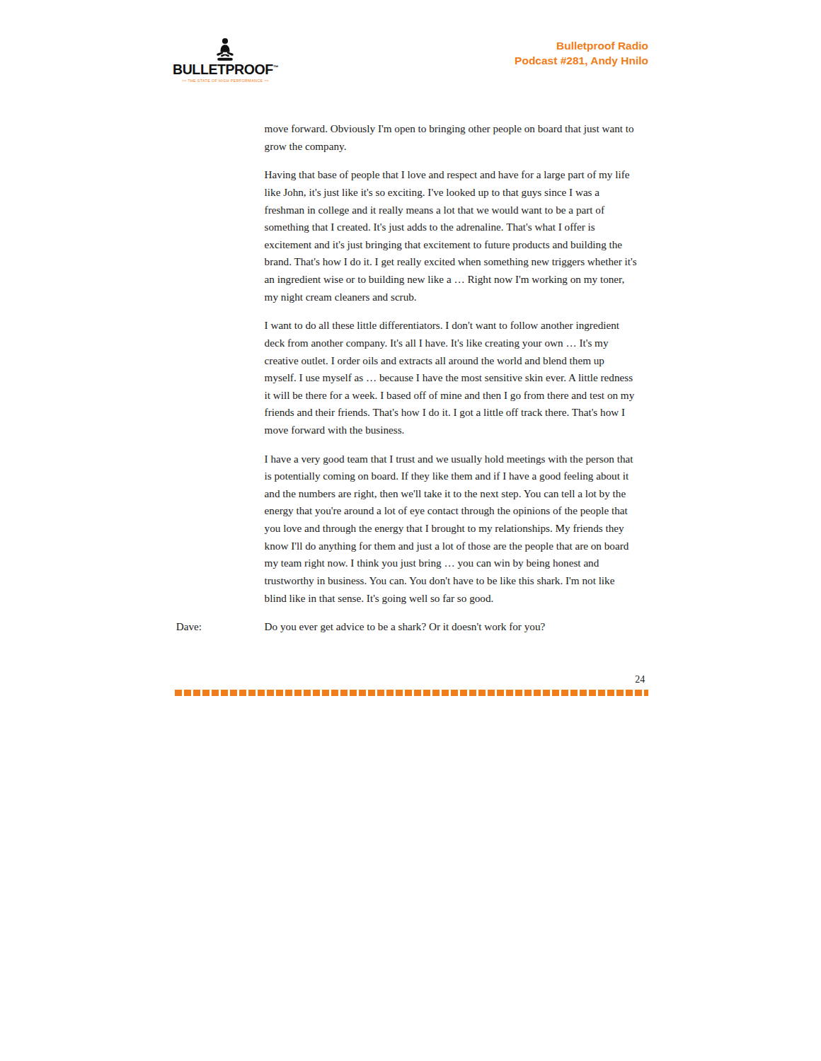BULLETPROOF™
>> THE STATE OF HIGH PERFORMANCE >>
Bulletproof Radio
Podcast #281, Andy Hnilo
move forward. Obviously I'm open to bringing other people on board that just want to grow the company.
Having that base of people that I love and respect and have for a large part of my life like John, it's just like it's so exciting. I've looked up to that guys since I was a freshman in college and it really means a lot that we would want to be a part of something that I created. It's just adds to the adrenaline. That's what I offer is excitement and it's just bringing that excitement to future products and building the brand. That's how I do it. I get really excited when something new triggers whether it's an ingredient wise or to building new like a … Right now I'm working on my toner, my night cream cleaners and scrub.
I want to do all these little differentiators. I don't want to follow another ingredient deck from another company. It's all I have. It's like creating your own … It's my creative outlet. I order oils and extracts all around the world and blend them up myself. I use myself as … because I have the most sensitive skin ever. A little redness it will be there for a week. I based off of mine and then I go from there and test on my friends and their friends. That's how I do it. I got a little off track there. That's how I move forward with the business.
I have a very good team that I trust and we usually hold meetings with the person that is potentially coming on board. If they like them and if I have a good feeling about it and the numbers are right, then we'll take it to the next step. You can tell a lot by the energy that you're around a lot of eye contact through the opinions of the people that you love and through the energy that I brought to my relationships. My friends they know I'll do anything for them and just a lot of those are the people that are on board my team right now. I think you just bring … you can win by being honest and trustworthy in business. You can. You don't have to be like this shark. I'm not like blind like in that sense. It's going well so far so good.
Dave:
Do you ever get advice to be a shark? Or it doesn't work for you?
24